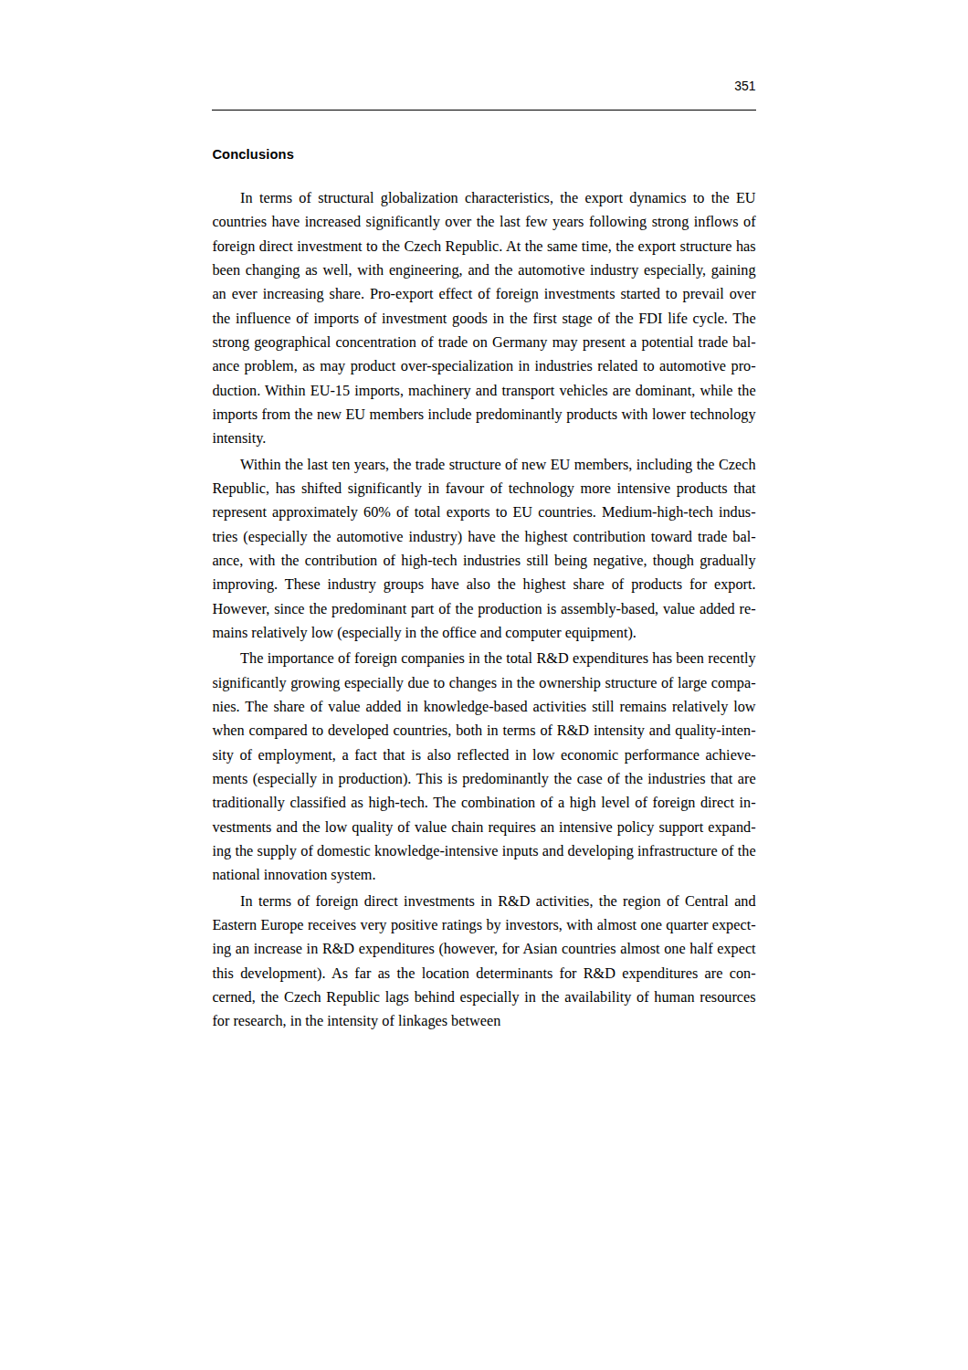351
Conclusions
In terms of structural globalization characteristics, the export dynamics to the EU countries have increased significantly over the last few years following strong inflows of foreign direct investment to the Czech Republic. At the same time, the export structure has been changing as well, with engineering, and the automotive industry especially, gaining an ever increasing share. Pro-export effect of foreign investments started to prevail over the influence of imports of investment goods in the first stage of the FDI life cycle. The strong geographical concentration of trade on Germany may present a potential trade balance problem, as may product over-specialization in industries related to automotive production. Within EU-15 imports, machinery and transport vehicles are dominant, while the imports from the new EU members include predominantly products with lower technology intensity.
Within the last ten years, the trade structure of new EU members, including the Czech Republic, has shifted significantly in favour of technology more intensive products that represent approximately 60% of total exports to EU countries. Medium-high-tech industries (especially the automotive industry) have the highest contribution toward trade balance, with the contribution of high-tech industries still being negative, though gradually improving. These industry groups have also the highest share of products for export. However, since the predominant part of the production is assembly-based, value added remains relatively low (especially in the office and computer equipment).
The importance of foreign companies in the total R&D expenditures has been recently significantly growing especially due to changes in the ownership structure of large companies. The share of value added in knowledge-based activities still remains relatively low when compared to developed countries, both in terms of R&D intensity and quality-intensity of employment, a fact that is also reflected in low economic performance achievements (especially in production). This is predominantly the case of the industries that are traditionally classified as high-tech. The combination of a high level of foreign direct investments and the low quality of value chain requires an intensive policy support expanding the supply of domestic knowledge-intensive inputs and developing infrastructure of the national innovation system.
In terms of foreign direct investments in R&D activities, the region of Central and Eastern Europe receives very positive ratings by investors, with almost one quarter expecting an increase in R&D expenditures (however, for Asian countries almost one half expect this development). As far as the location determinants for R&D expenditures are concerned, the Czech Republic lags behind especially in the availability of human resources for research, in the intensity of linkages between